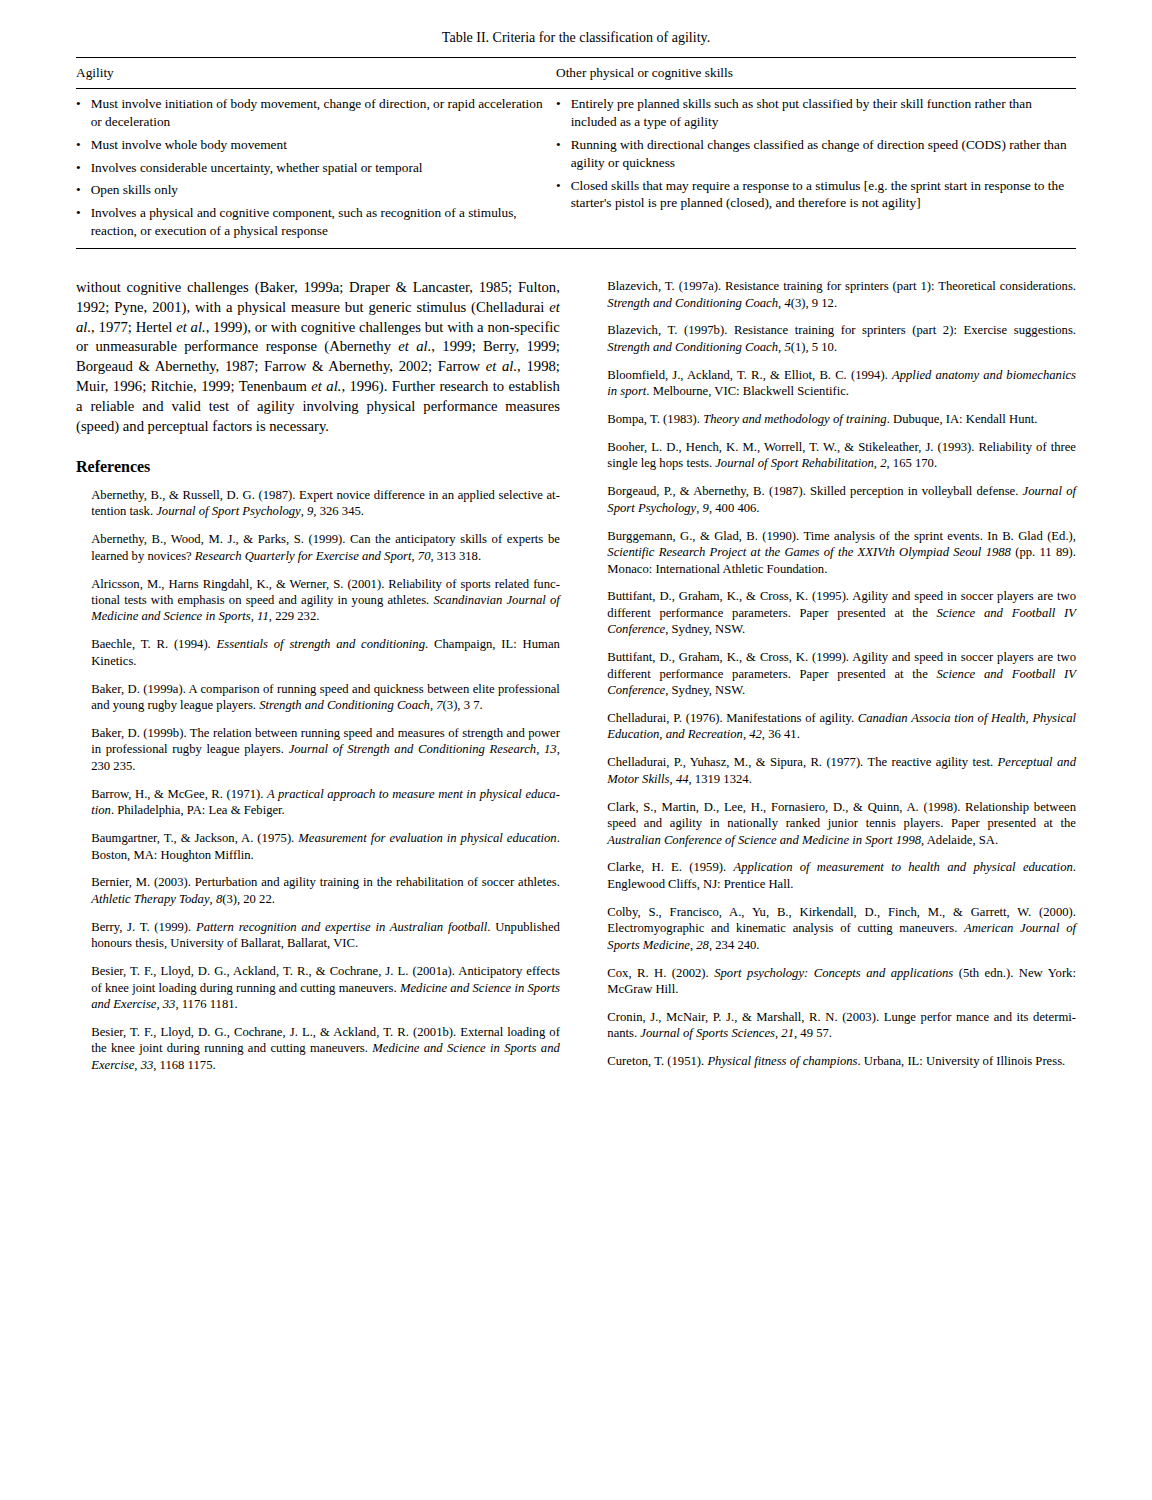Table II. Criteria for the classification of agility.
| Agility | Other physical or cognitive skills |
| --- | --- |
| Must involve initiation of body movement, change of direction, or rapid acceleration or deceleration Must involve whole body movement Involves considerable uncertainty, whether spatial or temporal Open skills only Involves a physical and cognitive component, such as recognition of a stimulus, reaction, or execution of a physical response | Entirely pre planned skills such as shot put classified by their skill function rather than included as a type of agility Running with directional changes classified as change of direction speed (CODS) rather than agility or quickness Closed skills that may require a response to a stimulus [e.g. the sprint start in response to the starter's pistol is pre planned (closed), and therefore is not agility] |
without cognitive challenges (Baker, 1999a; Draper & Lancaster, 1985; Fulton, 1992; Pyne, 2001), with a physical measure but generic stimulus (Chelladurai et al., 1977; Hertel et al., 1999), or with cognitive challenges but with a non-specific or unmeasurable performance response (Abernethy et al., 1999; Berry, 1999; Borgeaud & Abernethy, 1987; Farrow & Abernethy, 2002; Farrow et al., 1998; Muir, 1996; Ritchie, 1999; Tenenbaum et al., 1996). Further research to establish a reliable and valid test of agility involving physical performance measures (speed) and perceptual factors is necessary.
References
Abernethy, B., & Russell, D. G. (1987). Expert novice difference in an applied selective attention task. Journal of Sport Psychology, 9, 326 345.
Abernethy, B., Wood, M. J., & Parks, S. (1999). Can the anticipatory skills of experts be learned by novices? Research Quarterly for Exercise and Sport, 70, 313 318.
Alricsson, M., Harns Ringdahl, K., & Werner, S. (2001). Reliability of sports related functional tests with emphasis on speed and agility in young athletes. Scandinavian Journal of Medicine and Science in Sports, 11, 229 232.
Baechle, T. R. (1994). Essentials of strength and conditioning. Champaign, IL: Human Kinetics.
Baker, D. (1999a). A comparison of running speed and quickness between elite professional and young rugby league players. Strength and Conditioning Coach, 7(3), 3 7.
Baker, D. (1999b). The relation between running speed and measures of strength and power in professional rugby league players. Journal of Strength and Conditioning Research, 13, 230 235.
Barrow, H., & McGee, R. (1971). A practical approach to measure ment in physical education. Philadelphia, PA: Lea & Febiger.
Baumgartner, T., & Jackson, A. (1975). Measurement for evaluation in physical education. Boston, MA: Houghton Mifflin.
Bernier, M. (2003). Perturbation and agility training in the rehabilitation of soccer athletes. Athletic Therapy Today, 8(3), 20 22.
Berry, J. T. (1999). Pattern recognition and expertise in Australian football. Unpublished honours thesis, University of Ballarat, Ballarat, VIC.
Besier, T. F., Lloyd, D. G., Ackland, T. R., & Cochrane, J. L. (2001a). Anticipatory effects of knee joint loading during running and cutting maneuvers. Medicine and Science in Sports and Exercise, 33, 1176 1181.
Besier, T. F., Lloyd, D. G., Cochrane, J. L., & Ackland, T. R. (2001b). External loading of the knee joint during running and cutting maneuvers. Medicine and Science in Sports and Exercise, 33, 1168 1175.
Blazevich, T. (1997a). Resistance training for sprinters (part 1): Theoretical considerations. Strength and Conditioning Coach, 4(3), 9 12.
Blazevich, T. (1997b). Resistance training for sprinters (part 2): Exercise suggestions. Strength and Conditioning Coach, 5(1), 5 10.
Bloomfield, J., Ackland, T. R., & Elliot, B. C. (1994). Applied anatomy and biomechanics in sport. Melbourne, VIC: Blackwell Scientific.
Bompa, T. (1983). Theory and methodology of training. Dubuque, IA: Kendall Hunt.
Booher, L. D., Hench, K. M., Worrell, T. W., & Stikeleather, J. (1993). Reliability of three single leg hops tests. Journal of Sport Rehabilitation, 2, 165 170.
Borgeaud, P., & Abernethy, B. (1987). Skilled perception in volleyball defense. Journal of Sport Psychology, 9, 400 406.
Burggemann, G., & Glad, B. (1990). Time analysis of the sprint events. In B. Glad (Ed.), Scientific Research Project at the Games of the XXIVth Olympiad Seoul 1988 (pp. 11 89). Monaco: International Athletic Foundation.
Buttifant, D., Graham, K., & Cross, K. (1995). Agility and speed in soccer players are two different performance parameters. Paper presented at the Science and Football IV Conference, Sydney, NSW.
Buttifant, D., Graham, K., & Cross, K. (1999). Agility and speed in soccer players are two different performance parameters. Paper presented at the Science and Football IV Conference, Sydney, NSW.
Chelladurai, P. (1976). Manifestations of agility. Canadian Associa tion of Health, Physical Education, and Recreation, 42, 36 41.
Chelladurai, P., Yuhasz, M., & Sipura, R. (1977). The reactive agility test. Perceptual and Motor Skills, 44, 1319 1324.
Clark, S., Martin, D., Lee, H., Fornasiero, D., & Quinn, A. (1998). Relationship between speed and agility in nationally ranked junior tennis players. Paper presented at the Australian Conference of Science and Medicine in Sport 1998, Adelaide, SA.
Clarke, H. E. (1959). Application of measurement to health and physical education. Englewood Cliffs, NJ: Prentice Hall.
Colby, S., Francisco, A., Yu, B., Kirkendall, D., Finch, M., & Garrett, W. (2000). Electromyographic and kinematic analysis of cutting maneuvers. American Journal of Sports Medicine, 28, 234 240.
Cox, R. H. (2002). Sport psychology: Concepts and applications (5th edn.). New York: McGraw Hill.
Cronin, J., McNair, P. J., & Marshall, R. N. (2003). Lunge perfor mance and its determinants. Journal of Sports Sciences, 21, 49 57.
Cureton, T. (1951). Physical fitness of champions. Urbana, IL: University of Illinois Press.